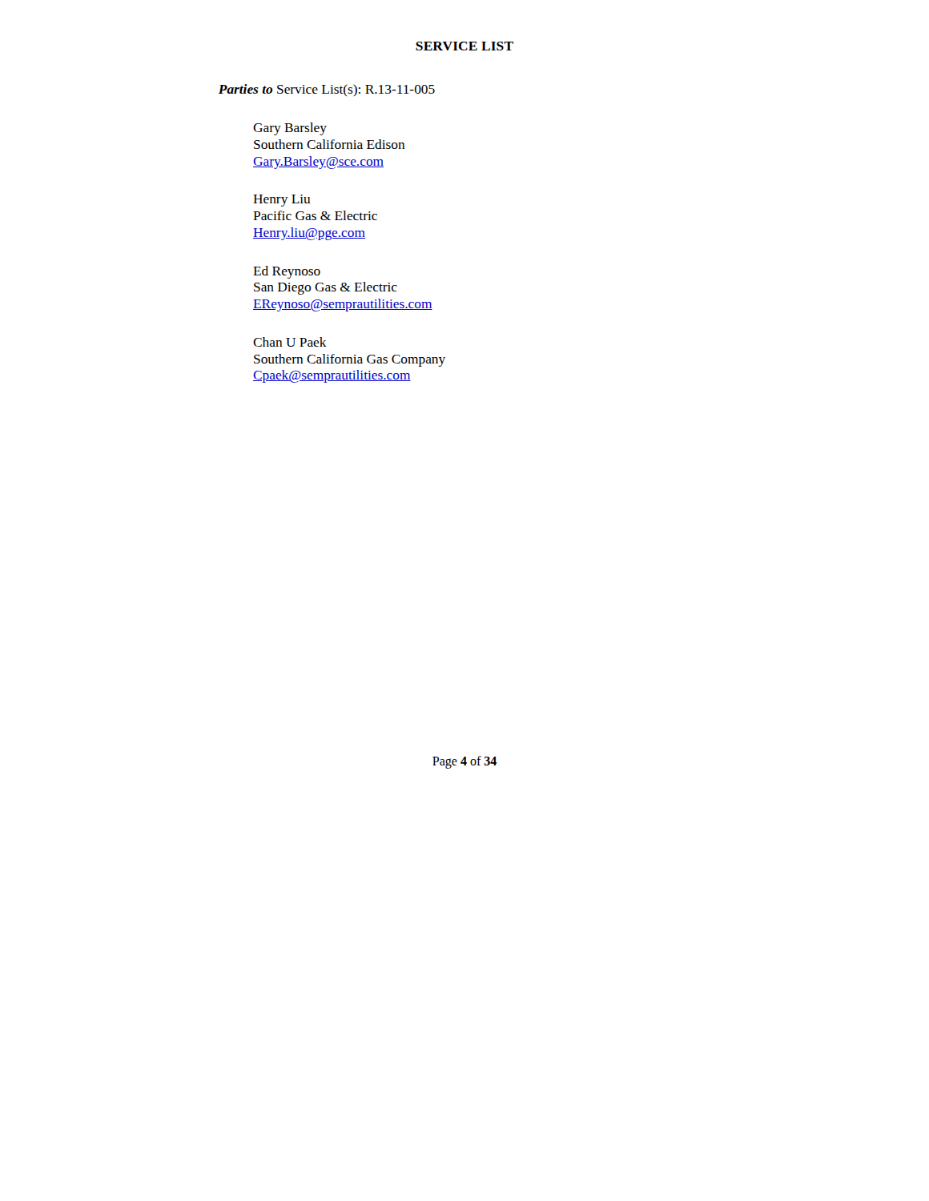SERVICE LIST
Parties to Service List(s): R.13-11-005
Gary Barsley
Southern California Edison
Gary.Barsley@sce.com
Henry Liu
Pacific Gas & Electric
Henry.liu@pge.com
Ed Reynoso
San Diego Gas & Electric
EReynoso@semprautilities.com
Chan U Paek
Southern California Gas Company
Cpaek@semprautilities.com
Page 4 of 34